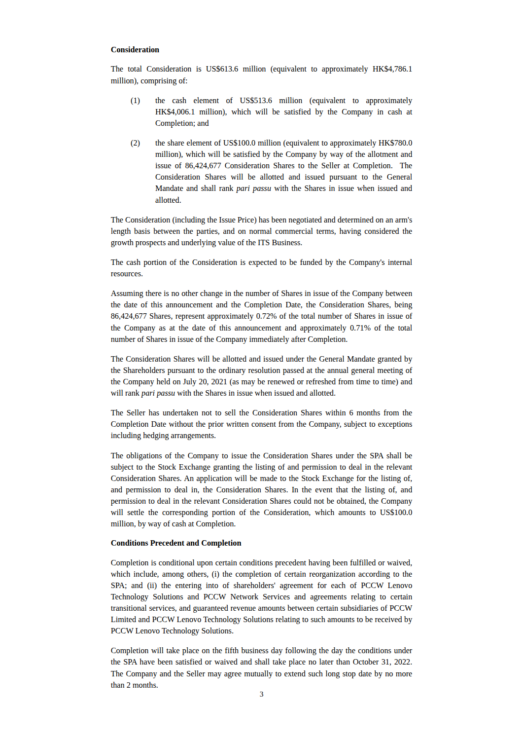Consideration
The total Consideration is US$613.6 million (equivalent to approximately HK$4,786.1 million), comprising of:
(1)
the cash element of US$513.6 million (equivalent to approximately HK$4,006.1 million), which will be satisfied by the Company in cash at Completion; and
(2)
the share element of US$100.0 million (equivalent to approximately HK$780.0 million), which will be satisfied by the Company by way of the allotment and issue of 86,424,677 Consideration Shares to the Seller at Completion. The Consideration Shares will be allotted and issued pursuant to the General Mandate and shall rank pari passu with the Shares in issue when issued and allotted.
The Consideration (including the Issue Price) has been negotiated and determined on an arm's length basis between the parties, and on normal commercial terms, having considered the growth prospects and underlying value of the ITS Business.
The cash portion of the Consideration is expected to be funded by the Company's internal resources.
Assuming there is no other change in the number of Shares in issue of the Company between the date of this announcement and the Completion Date, the Consideration Shares, being 86,424,677 Shares, represent approximately 0.72% of the total number of Shares in issue of the Company as at the date of this announcement and approximately 0.71% of the total number of Shares in issue of the Company immediately after Completion.
The Consideration Shares will be allotted and issued under the General Mandate granted by the Shareholders pursuant to the ordinary resolution passed at the annual general meeting of the Company held on July 20, 2021 (as may be renewed or refreshed from time to time) and will rank pari passu with the Shares in issue when issued and allotted.
The Seller has undertaken not to sell the Consideration Shares within 6 months from the Completion Date without the prior written consent from the Company, subject to exceptions including hedging arrangements.
The obligations of the Company to issue the Consideration Shares under the SPA shall be subject to the Stock Exchange granting the listing of and permission to deal in the relevant Consideration Shares. An application will be made to the Stock Exchange for the listing of, and permission to deal in, the Consideration Shares. In the event that the listing of, and permission to deal in the relevant Consideration Shares could not be obtained, the Company will settle the corresponding portion of the Consideration, which amounts to US$100.0 million, by way of cash at Completion.
Conditions Precedent and Completion
Completion is conditional upon certain conditions precedent having been fulfilled or waived, which include, among others, (i) the completion of certain reorganization according to the SPA; and (ii) the entering into of shareholders' agreement for each of PCCW Lenovo Technology Solutions and PCCW Network Services and agreements relating to certain transitional services, and guaranteed revenue amounts between certain subsidiaries of PCCW Limited and PCCW Lenovo Technology Solutions relating to such amounts to be received by PCCW Lenovo Technology Solutions.
Completion will take place on the fifth business day following the day the conditions under the SPA have been satisfied or waived and shall take place no later than October 31, 2022. The Company and the Seller may agree mutually to extend such long stop date by no more than 2 months.
3